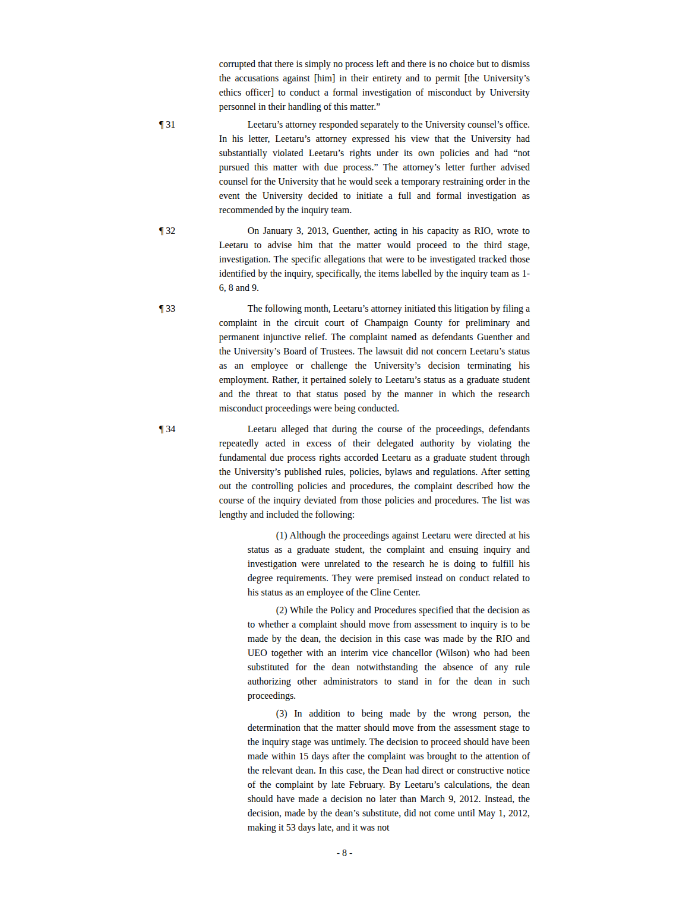corrupted that there is simply no process left and there is no choice but to dismiss the accusations against [him] in their entirety and to permit [the University’s ethics officer] to conduct a formal investigation of misconduct by University personnel in their handling of this matter.”
¶ 31
Leetaru’s attorney responded separately to the University counsel’s office. In his letter, Leetaru’s attorney expressed his view that the University had substantially violated Leetaru’s rights under its own policies and had “not pursued this matter with due process.” The attorney’s letter further advised counsel for the University that he would seek a temporary restraining order in the event the University decided to initiate a full and formal investigation as recommended by the inquiry team.
¶ 32
On January 3, 2013, Guenther, acting in his capacity as RIO, wrote to Leetaru to advise him that the matter would proceed to the third stage, investigation. The specific allegations that were to be investigated tracked those identified by the inquiry, specifically, the items labelled by the inquiry team as 1-6, 8 and 9.
¶ 33
The following month, Leetaru’s attorney initiated this litigation by filing a complaint in the circuit court of Champaign County for preliminary and permanent injunctive relief. The complaint named as defendants Guenther and the University’s Board of Trustees. The lawsuit did not concern Leetaru’s status as an employee or challenge the University’s decision terminating his employment. Rather, it pertained solely to Leetaru’s status as a graduate student and the threat to that status posed by the manner in which the research misconduct proceedings were being conducted.
¶ 34
Leetaru alleged that during the course of the proceedings, defendants repeatedly acted in excess of their delegated authority by violating the fundamental due process rights accorded Leetaru as a graduate student through the University’s published rules, policies, bylaws and regulations. After setting out the controlling policies and procedures, the complaint described how the course of the inquiry deviated from those policies and procedures. The list was lengthy and included the following:
(1) Although the proceedings against Leetaru were directed at his status as a graduate student, the complaint and ensuing inquiry and investigation were unrelated to the research he is doing to fulfill his degree requirements. They were premised instead on conduct related to his status as an employee of the Cline Center.
(2) While the Policy and Procedures specified that the decision as to whether a complaint should move from assessment to inquiry is to be made by the dean, the decision in this case was made by the RIO and UEO together with an interim vice chancellor (Wilson) who had been substituted for the dean notwithstanding the absence of any rule authorizing other administrators to stand in for the dean in such proceedings.
(3) In addition to being made by the wrong person, the determination that the matter should move from the assessment stage to the inquiry stage was untimely. The decision to proceed should have been made within 15 days after the complaint was brought to the attention of the relevant dean. In this case, the Dean had direct or constructive notice of the complaint by late February. By Leetaru’s calculations, the dean should have made a decision no later than March 9, 2012. Instead, the decision, made by the dean’s substitute, did not come until May 1, 2012, making it 53 days late, and it was not
- 8 -